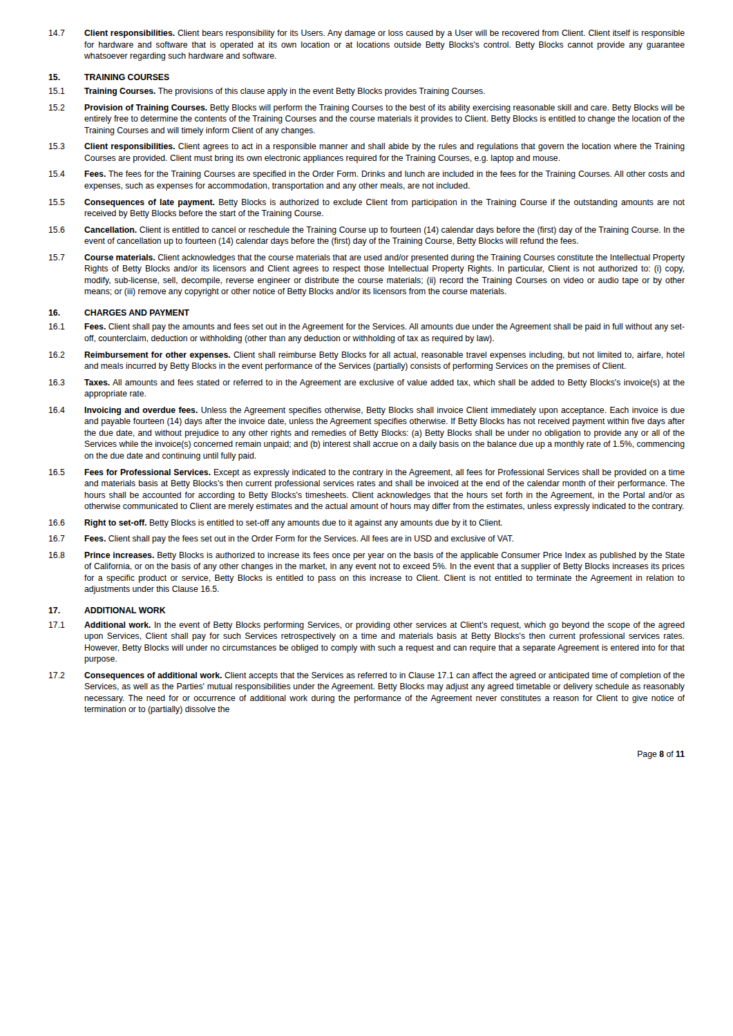14.7
Client responsibilities. Client bears responsibility for its Users. Any damage or loss caused by a User will be recovered from Client. Client itself is responsible for hardware and software that is operated at its own location or at locations outside Betty Blocks's control. Betty Blocks cannot provide any guarantee whatsoever regarding such hardware and software.
15.
Training Courses
15.1
Training Courses. The provisions of this clause apply in the event Betty Blocks provides Training Courses.
15.2
Provision of Training Courses. Betty Blocks will perform the Training Courses to the best of its ability exercising reasonable skill and care. Betty Blocks will be entirely free to determine the contents of the Training Courses and the course materials it provides to Client. Betty Blocks is entitled to change the location of the Training Courses and will timely inform Client of any changes.
15.3
Client responsibilities. Client agrees to act in a responsible manner and shall abide by the rules and regulations that govern the location where the Training Courses are provided. Client must bring its own electronic appliances required for the Training Courses, e.g. laptop and mouse.
15.4
Fees. The fees for the Training Courses are specified in the Order Form. Drinks and lunch are included in the fees for the Training Courses. All other costs and expenses, such as expenses for accommodation, transportation and any other meals, are not included.
15.5
Consequences of late payment. Betty Blocks is authorized to exclude Client from participation in the Training Course if the outstanding amounts are not received by Betty Blocks before the start of the Training Course.
15.6
Cancellation. Client is entitled to cancel or reschedule the Training Course up to fourteen (14) calendar days before the (first) day of the Training Course. In the event of cancellation up to fourteen (14) calendar days before the (first) day of the Training Course, Betty Blocks will refund the fees.
15.7
Course materials. Client acknowledges that the course materials that are used and/or presented during the Training Courses constitute the Intellectual Property Rights of Betty Blocks and/or its licensors and Client agrees to respect those Intellectual Property Rights. In particular, Client is not authorized to: (i) copy, modify, sub-license, sell, decompile, reverse engineer or distribute the course materials; (ii) record the Training Courses on video or audio tape or by other means; or (iii) remove any copyright or other notice of Betty Blocks and/or its licensors from the course materials.
16.
Charges and Payment
16.1
Fees. Client shall pay the amounts and fees set out in the Agreement for the Services. All amounts due under the Agreement shall be paid in full without any set-off, counterclaim, deduction or withholding (other than any deduction or withholding of tax as required by law).
16.2
Reimbursement for other expenses. Client shall reimburse Betty Blocks for all actual, reasonable travel expenses including, but not limited to, airfare, hotel and meals incurred by Betty Blocks in the event performance of the Services (partially) consists of performing Services on the premises of Client.
16.3
Taxes. All amounts and fees stated or referred to in the Agreement are exclusive of value added tax, which shall be added to Betty Blocks's invoice(s) at the appropriate rate.
16.4
Invoicing and overdue fees. Unless the Agreement specifies otherwise, Betty Blocks shall invoice Client immediately upon acceptance. Each invoice is due and payable fourteen (14) days after the invoice date, unless the Agreement specifies otherwise. If Betty Blocks has not received payment within five days after the due date, and without prejudice to any other rights and remedies of Betty Blocks: (a) Betty Blocks shall be under no obligation to provide any or all of the Services while the invoice(s) concerned remain unpaid; and (b) interest shall accrue on a daily basis on the balance due up a monthly rate of 1.5%, commencing on the due date and continuing until fully paid.
16.5
Fees for Professional Services. Except as expressly indicated to the contrary in the Agreement, all fees for Professional Services shall be provided on a time and materials basis at Betty Blocks's then current professional services rates and shall be invoiced at the end of the calendar month of their performance. The hours shall be accounted for according to Betty Blocks's timesheets. Client acknowledges that the hours set forth in the Agreement, in the Portal and/or as otherwise communicated to Client are merely estimates and the actual amount of hours may differ from the estimates, unless expressly indicated to the contrary.
16.6
Right to set-off. Betty Blocks is entitled to set-off any amounts due to it against any amounts due by it to Client.
16.7
Fees. Client shall pay the fees set out in the Order Form for the Services. All fees are in USD and exclusive of VAT.
16.8
Prince increases. Betty Blocks is authorized to increase its fees once per year on the basis of the applicable Consumer Price Index as published by the State of California, or on the basis of any other changes in the market, in any event not to exceed 5%. In the event that a supplier of Betty Blocks increases its prices for a specific product or service, Betty Blocks is entitled to pass on this increase to Client. Client is not entitled to terminate the Agreement in relation to adjustments under this Clause 16.5.
17.
Additional Work
17.1
Additional work. In the event of Betty Blocks performing Services, or providing other services at Client's request, which go beyond the scope of the agreed upon Services, Client shall pay for such Services retrospectively on a time and materials basis at Betty Blocks's then current professional services rates. However, Betty Blocks will under no circumstances be obliged to comply with such a request and can require that a separate Agreement is entered into for that purpose.
17.2
Consequences of additional work. Client accepts that the Services as referred to in Clause 17.1 can affect the agreed or anticipated time of completion of the Services, as well as the Parties' mutual responsibilities under the Agreement. Betty Blocks may adjust any agreed timetable or delivery schedule as reasonably necessary. The need for or occurrence of additional work during the performance of the Agreement never constitutes a reason for Client to give notice of termination or to (partially) dissolve the
Page 8 of 11